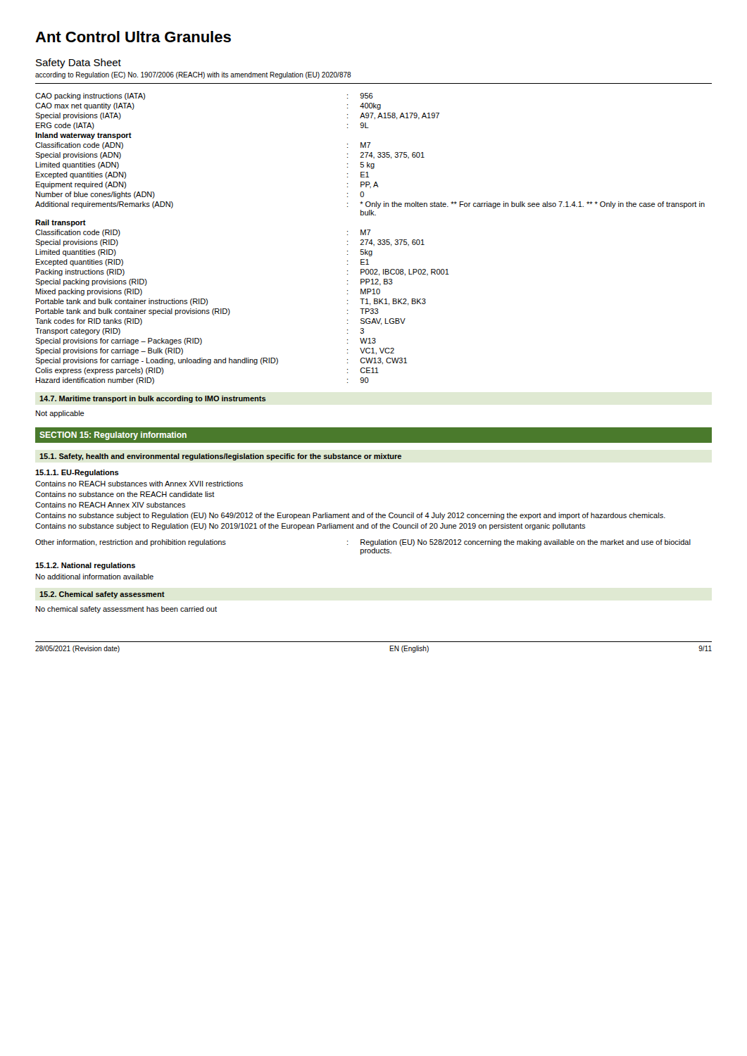Ant Control Ultra Granules
Safety Data Sheet
according to Regulation (EC) No. 1907/2006 (REACH) with its amendment Regulation (EU) 2020/878
| CAO packing instructions (IATA) | : | 956 |
| CAO max net quantity (IATA) | : | 400kg |
| Special provisions (IATA) | : | A97, A158, A179, A197 |
| ERG code (IATA) | : | 9L |
| Inland waterway transport |
| Classification code (ADN) | : | M7 |
| Special provisions (ADN) | : | 274, 335, 375, 601 |
| Limited quantities (ADN) | : | 5 kg |
| Excepted quantities (ADN) | : | E1 |
| Equipment required (ADN) | : | PP, A |
| Number of blue cones/lights (ADN) | : | 0 |
| Additional requirements/Remarks (ADN) | : | * Only in the molten state. ** For carriage in bulk see also 7.1.4.1. ** * Only in the case of transport in bulk. |
| Rail transport |
| Classification code (RID) | : | M7 |
| Special provisions (RID) | : | 274, 335, 375, 601 |
| Limited quantities (RID) | : | 5kg |
| Excepted quantities (RID) | : | E1 |
| Packing instructions (RID) | : | P002, IBC08, LP02, R001 |
| Special packing provisions (RID) | : | PP12, B3 |
| Mixed packing provisions (RID) | : | MP10 |
| Portable tank and bulk container instructions (RID) | : | T1, BK1, BK2, BK3 |
| Portable tank and bulk container special provisions (RID) | : | TP33 |
| Tank codes for RID tanks (RID) | : | SGAV, LGBV |
| Transport category (RID) | : | 3 |
| Special provisions for carriage – Packages (RID) | : | W13 |
| Special provisions for carriage – Bulk (RID) | : | VC1, VC2 |
| Special provisions for carriage - Loading, unloading and handling (RID) | : | CW13, CW31 |
| Colis express (express parcels) (RID) | : | CE11 |
| Hazard identification number (RID) | : | 90 |
14.7. Maritime transport in bulk according to IMO instruments
Not applicable
SECTION 15: Regulatory information
15.1. Safety, health and environmental regulations/legislation specific for the substance or mixture
15.1.1. EU-Regulations
Contains no REACH substances with Annex XVII restrictions
Contains no substance on the REACH candidate list
Contains no REACH Annex XIV substances
Contains no substance subject to Regulation (EU) No 649/2012 of the European Parliament and of the Council of 4 July 2012 concerning the export and import of hazardous chemicals.
Contains no substance subject to Regulation (EU) No 2019/1021 of the European Parliament and of the Council of 20 June 2019 on persistent organic pollutants
| Other information, restriction and prohibition regulations | : | Regulation (EU) No 528/2012 concerning the making available on the market and use of biocidal products. |
15.1.2. National regulations
No additional information available
15.2. Chemical safety assessment
No chemical safety assessment has been carried out
28/05/2021 (Revision date) EN (English) 9/11